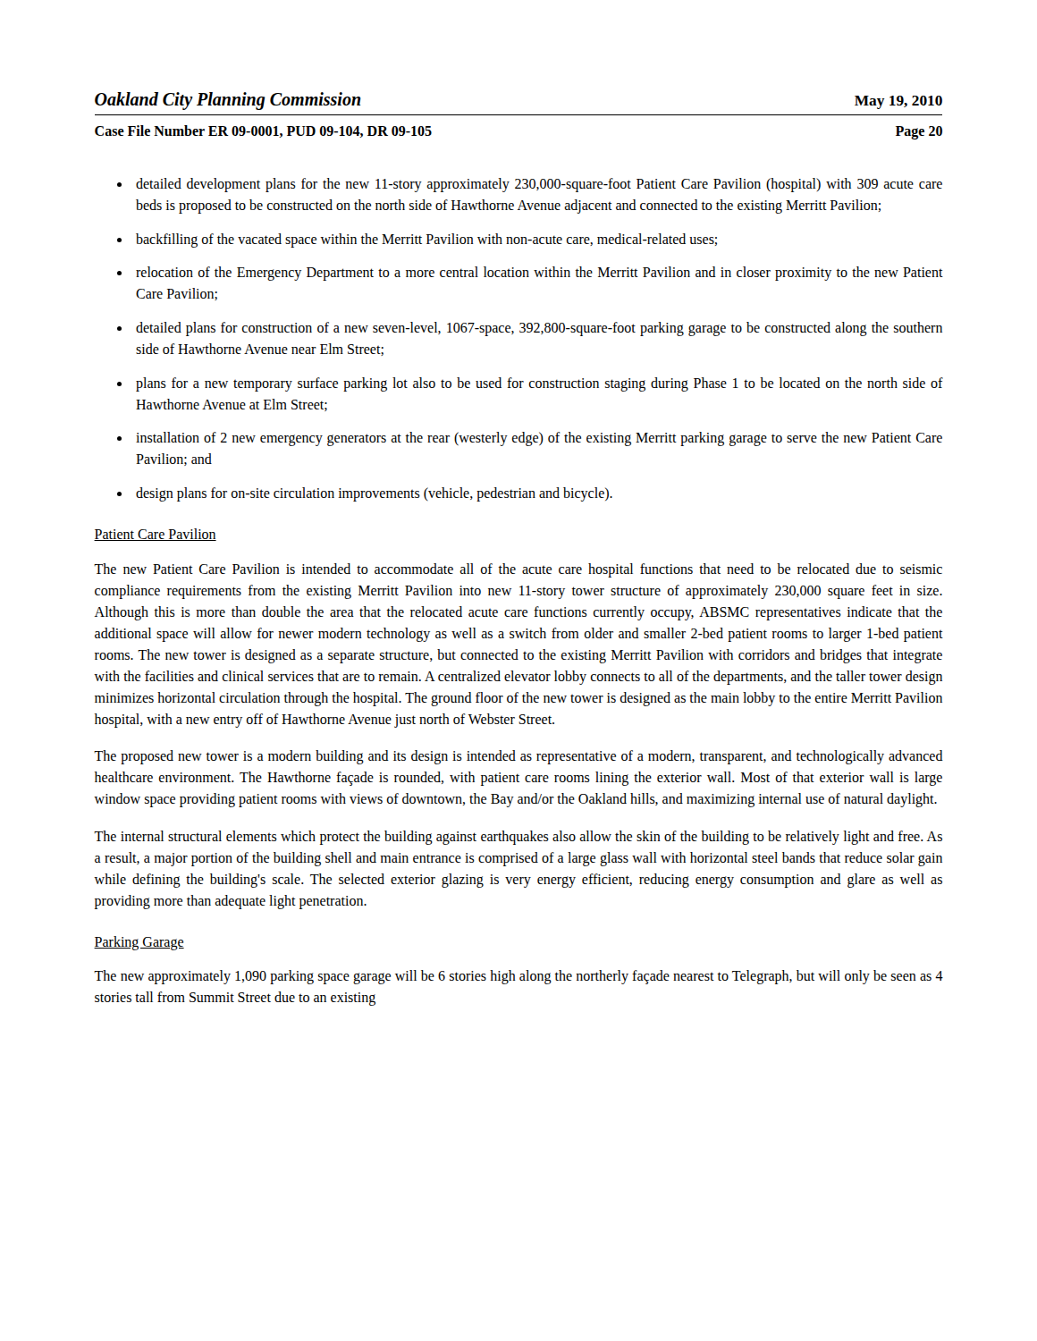Oakland City Planning Commission May 19, 2010
Case File Number ER 09-0001, PUD 09-104, DR 09-105 Page 20
detailed development plans for the new 11-story approximately 230,000-square-foot Patient Care Pavilion (hospital) with 309 acute care beds is proposed to be constructed on the north side of Hawthorne Avenue adjacent and connected to the existing Merritt Pavilion;
backfilling of the vacated space within the Merritt Pavilion with non-acute care, medical-related uses;
relocation of the Emergency Department to a more central location within the Merritt Pavilion and in closer proximity to the new Patient Care Pavilion;
detailed plans for construction of a new seven-level, 1067-space, 392,800-square-foot parking garage to be constructed along the southern side of Hawthorne Avenue near Elm Street;
plans for a new temporary surface parking lot also to be used for construction staging during Phase 1 to be located on the north side of Hawthorne Avenue at Elm Street;
installation of 2 new emergency generators at the rear (westerly edge) of the existing Merritt parking garage to serve the new Patient Care Pavilion; and
design plans for on-site circulation improvements (vehicle, pedestrian and bicycle).
Patient Care Pavilion
The new Patient Care Pavilion is intended to accommodate all of the acute care hospital functions that need to be relocated due to seismic compliance requirements from the existing Merritt Pavilion into new 11-story tower structure of approximately 230,000 square feet in size. Although this is more than double the area that the relocated acute care functions currently occupy, ABSMC representatives indicate that the additional space will allow for newer modern technology as well as a switch from older and smaller 2-bed patient rooms to larger 1-bed patient rooms. The new tower is designed as a separate structure, but connected to the existing Merritt Pavilion with corridors and bridges that integrate with the facilities and clinical services that are to remain. A centralized elevator lobby connects to all of the departments, and the taller tower design minimizes horizontal circulation through the hospital. The ground floor of the new tower is designed as the main lobby to the entire Merritt Pavilion hospital, with a new entry off of Hawthorne Avenue just north of Webster Street.
The proposed new tower is a modern building and its design is intended as representative of a modern, transparent, and technologically advanced healthcare environment. The Hawthorne façade is rounded, with patient care rooms lining the exterior wall. Most of that exterior wall is large window space providing patient rooms with views of downtown, the Bay and/or the Oakland hills, and maximizing internal use of natural daylight.
The internal structural elements which protect the building against earthquakes also allow the skin of the building to be relatively light and free. As a result, a major portion of the building shell and main entrance is comprised of a large glass wall with horizontal steel bands that reduce solar gain while defining the building's scale. The selected exterior glazing is very energy efficient, reducing energy consumption and glare as well as providing more than adequate light penetration.
Parking Garage
The new approximately 1,090 parking space garage will be 6 stories high along the northerly façade nearest to Telegraph, but will only be seen as 4 stories tall from Summit Street due to an existing